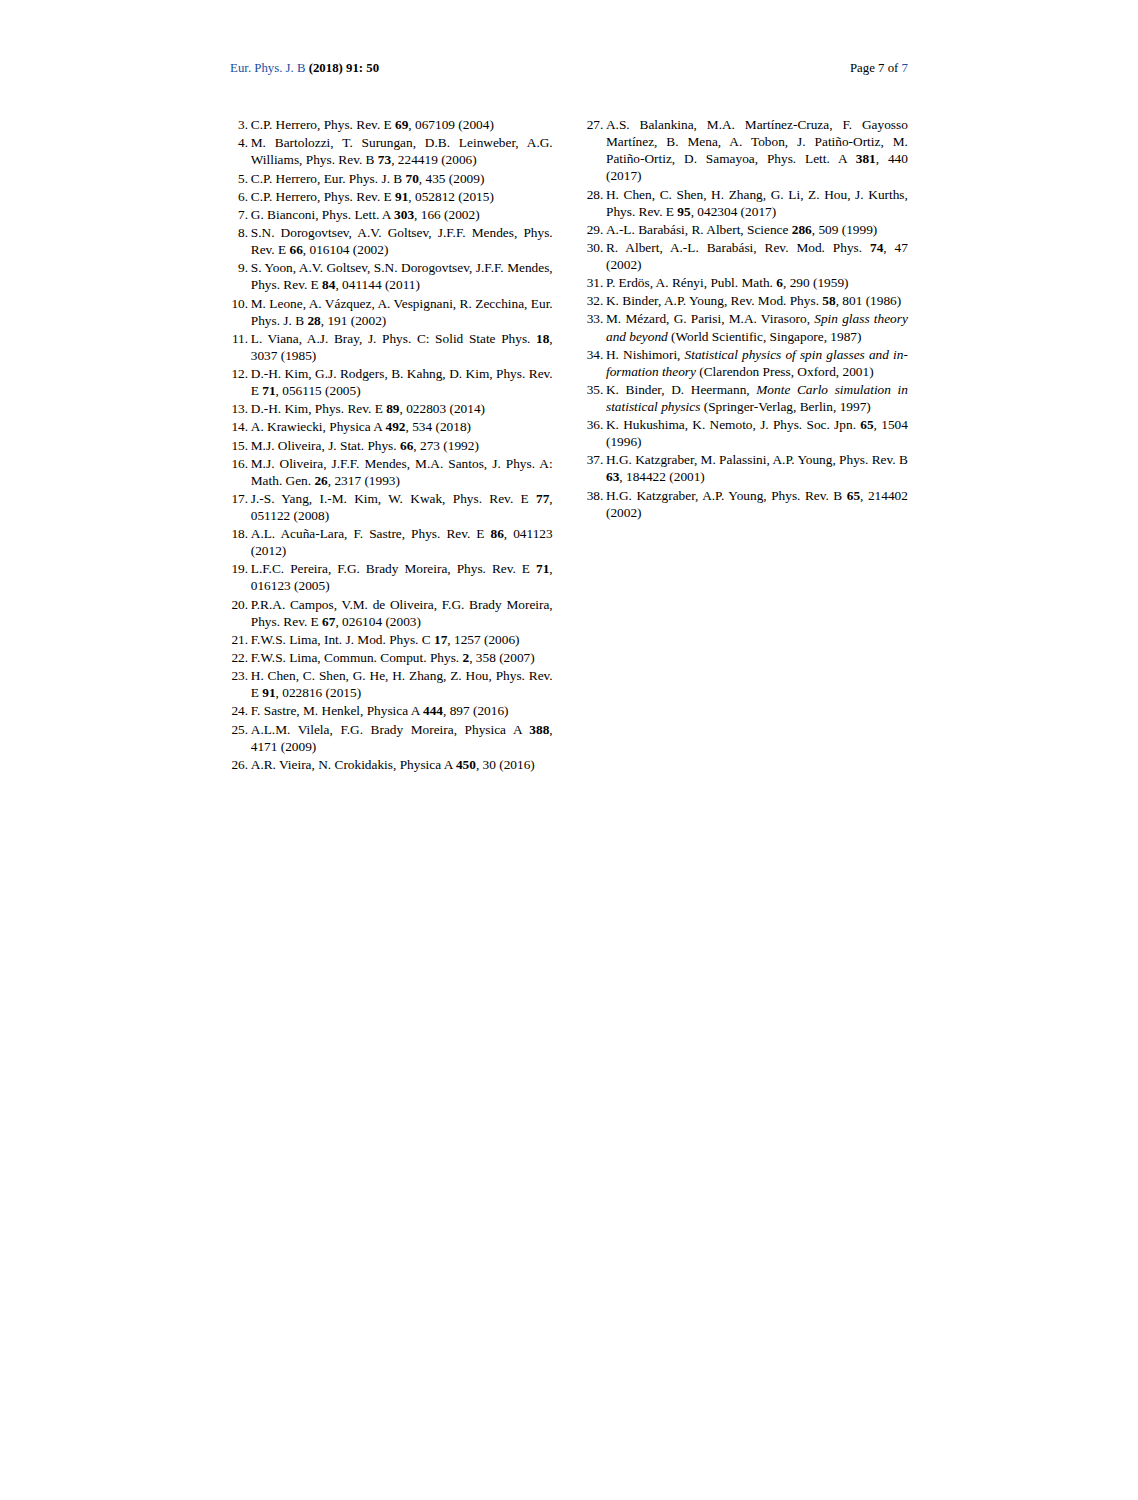Eur. Phys. J. B (2018) 91: 50
Page 7 of 7
C.P. Herrero, Phys. Rev. E 69, 067109 (2004)
M. Bartolozzi, T. Surungan, D.B. Leinweber, A.G. Williams, Phys. Rev. B 73, 224419 (2006)
C.P. Herrero, Eur. Phys. J. B 70, 435 (2009)
C.P. Herrero, Phys. Rev. E 91, 052812 (2015)
G. Bianconi, Phys. Lett. A 303, 166 (2002)
S.N. Dorogovtsev, A.V. Goltsev, J.F.F. Mendes, Phys. Rev. E 66, 016104 (2002)
S. Yoon, A.V. Goltsev, S.N. Dorogovtsev, J.F.F. Mendes, Phys. Rev. E 84, 041144 (2011)
M. Leone, A. Vázquez, A. Vespignani, R. Zecchina, Eur. Phys. J. B 28, 191 (2002)
L. Viana, A.J. Bray, J. Phys. C: Solid State Phys. 18, 3037 (1985)
D.-H. Kim, G.J. Rodgers, B. Kahng, D. Kim, Phys. Rev. E 71, 056115 (2005)
D.-H. Kim, Phys. Rev. E 89, 022803 (2014)
A. Krawiecki, Physica A 492, 534 (2018)
M.J. Oliveira, J. Stat. Phys. 66, 273 (1992)
M.J. Oliveira, J.F.F. Mendes, M.A. Santos, J. Phys. A: Math. Gen. 26, 2317 (1993)
J.-S. Yang, I.-M. Kim, W. Kwak, Phys. Rev. E 77, 051122 (2008)
A.L. Acuña-Lara, F. Sastre, Phys. Rev. E 86, 041123 (2012)
L.F.C. Pereira, F.G. Brady Moreira, Phys. Rev. E 71, 016123 (2005)
P.R.A. Campos, V.M. de Oliveira, F.G. Brady Moreira, Phys. Rev. E 67, 026104 (2003)
F.W.S. Lima, Int. J. Mod. Phys. C 17, 1257 (2006)
F.W.S. Lima, Commun. Comput. Phys. 2, 358 (2007)
H. Chen, C. Shen, G. He, H. Zhang, Z. Hou, Phys. Rev. E 91, 022816 (2015)
F. Sastre, M. Henkel, Physica A 444, 897 (2016)
A.L.M. Vilela, F.G. Brady Moreira, Physica A 388, 4171 (2009)
A.R. Vieira, N. Crokidakis, Physica A 450, 30 (2016)
A.S. Balankina, M.A. Martínez-Cruza, F. Gayosso Martínez, B. Mena, A. Tobon, J. Patiño-Ortiz, M. Patiño-Ortiz, D. Samayoa, Phys. Lett. A 381, 440 (2017)
H. Chen, C. Shen, H. Zhang, G. Li, Z. Hou, J. Kurths, Phys. Rev. E 95, 042304 (2017)
A.-L. Barabási, R. Albert, Science 286, 509 (1999)
R. Albert, A.-L. Barabási, Rev. Mod. Phys. 74, 47 (2002)
P. Erdös, A. Rényi, Publ. Math. 6, 290 (1959)
K. Binder, A.P. Young, Rev. Mod. Phys. 58, 801 (1986)
M. Mézard, G. Parisi, M.A. Virasoro, Spin glass theory and beyond (World Scientific, Singapore, 1987)
H. Nishimori, Statistical physics of spin glasses and information theory (Clarendon Press, Oxford, 2001)
K. Binder, D. Heermann, Monte Carlo simulation in statistical physics (Springer-Verlag, Berlin, 1997)
K. Hukushima, K. Nemoto, J. Phys. Soc. Jpn. 65, 1504 (1996)
H.G. Katzgraber, M. Palassini, A.P. Young, Phys. Rev. B 63, 184422 (2001)
H.G. Katzgraber, A.P. Young, Phys. Rev. B 65, 214402 (2002)